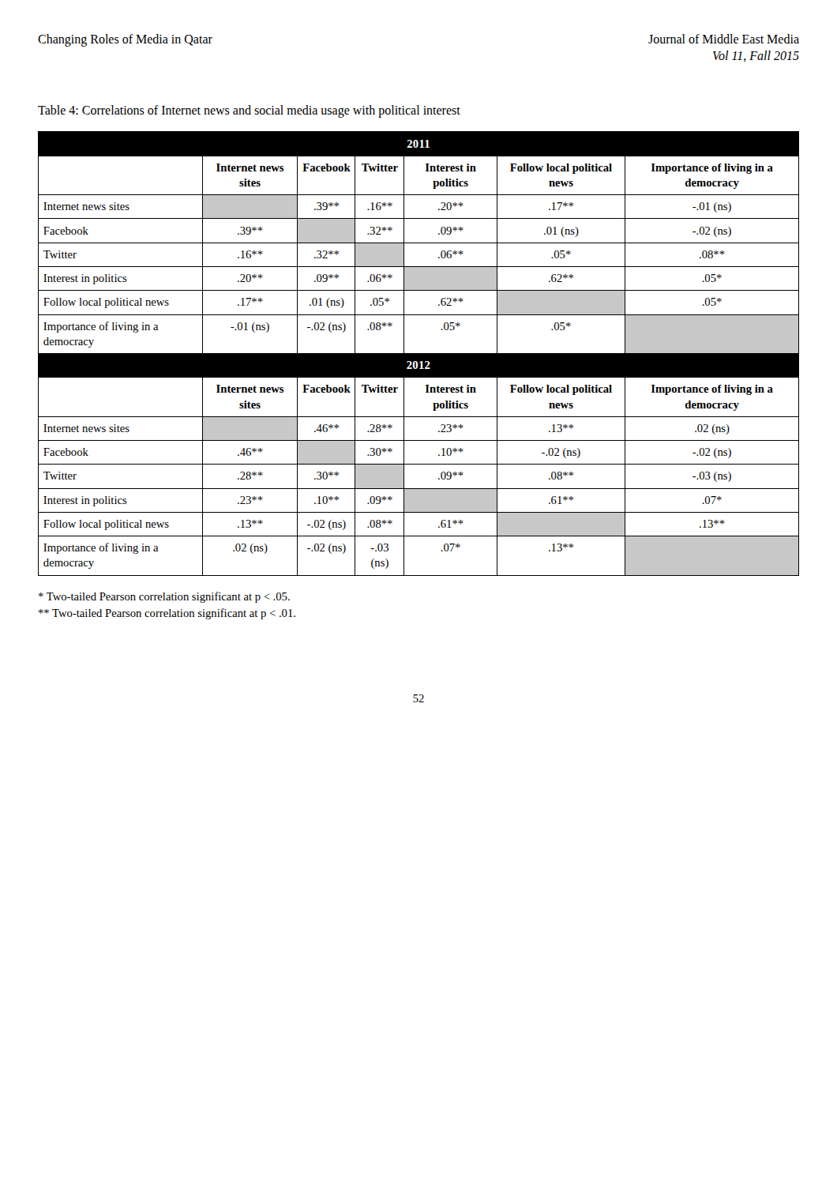Changing Roles of Media in Qatar
Journal of Middle East Media
Vol 11, Fall 2015
Table 4: Correlations of Internet news and social media usage with political interest
| 2011 |
| --- |
| | Internet news sites | Facebook | Twitter | Interest in politics | Follow local political news | Importance of living in a democracy |
| Internet news sites | | .39** | .16** | .20** | .17** | -.01 (ns) |
| Facebook | .39** | | .32** | .09** | .01 (ns) | -.02 (ns) |
| Twitter | .16** | .32** | | .06** | .05* | .08** |
| Interest in politics | .20** | .09** | .06** | | .62** | .05* |
| Follow local political news | .17** | .01 (ns) | .05* | .62** | | .05* |
| Importance of living in a democracy | -.01 (ns) | -.02 (ns) | .08** | .05* | .05* | |
| 2012 |
| | Internet news sites | Facebook | Twitter | Interest in politics | Follow local political news | Importance of living in a democracy |
| Internet news sites | | .46** | .28** | .23** | .13** | .02 (ns) |
| Facebook | .46** | | .30** | .10** | -.02 (ns) | -.02 (ns) |
| Twitter | .28** | .30** | | .09** | .08** | -.03 (ns) |
| Interest in politics | .23** | .10** | .09** | | .61** | .07* |
| Follow local political news | .13** | -.02 (ns) | .08** | .61** | | .13** |
| Importance of living in a democracy | .02 (ns) | -.02 (ns) | -.03 (ns) | .07* | .13** | |
* Two-tailed Pearson correlation significant at p < .05.
** Two-tailed Pearson correlation significant at p < .01.
52